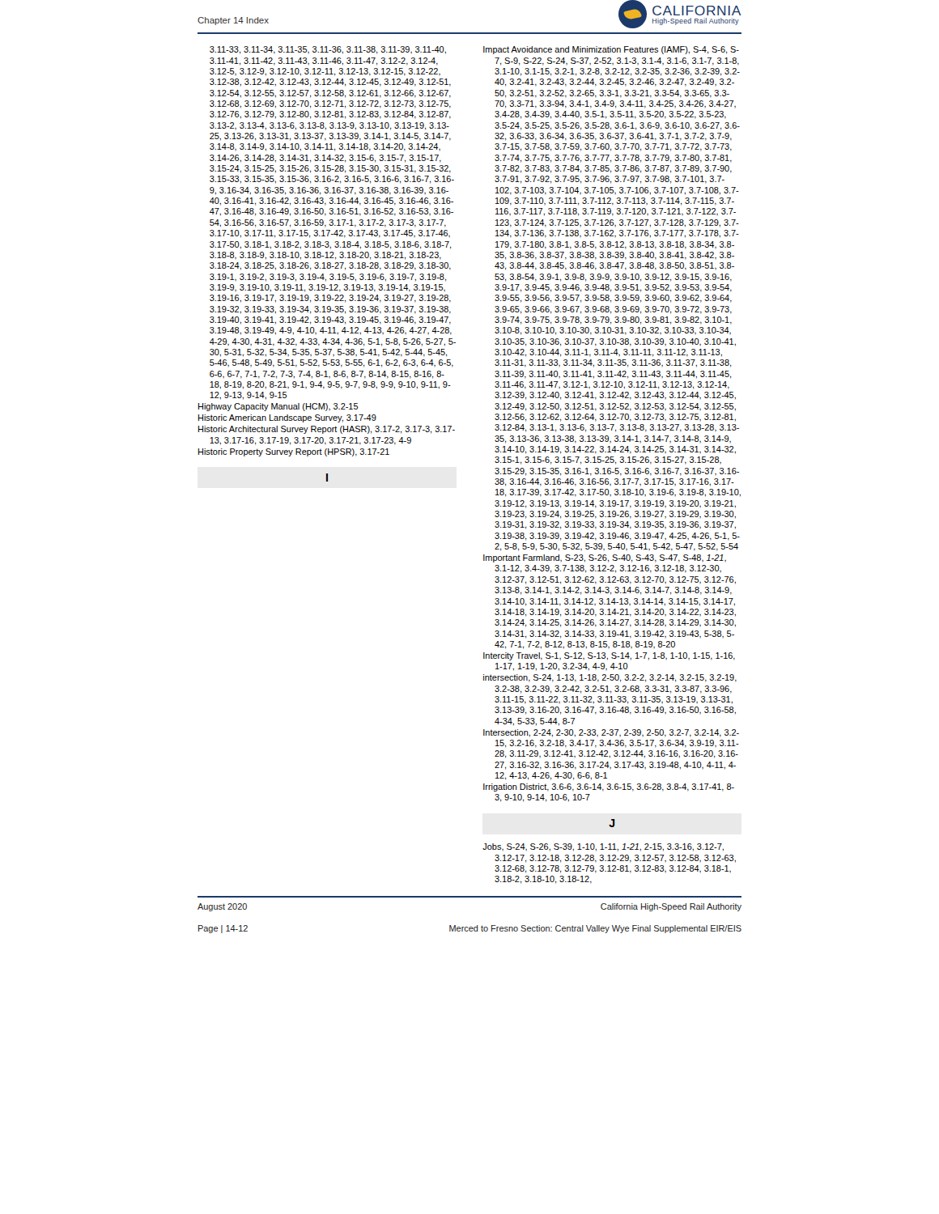Chapter 14 Index
CALIFORNIA
High-Speed Rail Authority
3.11-33, 3.11-34, 3.11-35, 3.11-36, 3.11-38, 3.11-39, 3.11-40, 3.11-41, 3.11-42, 3.11-43, 3.11-46, 3.11-47, 3.12-2, 3.12-4, 3.12-5, 3.12-9, 3.12-10, 3.12-11, 3.12-13, 3.12-15, 3.12-22, 3.12-38, 3.12-42, 3.12-43, 3.12-44, 3.12-45, 3.12-49, 3.12-51, 3.12-54, 3.12-55, 3.12-57, 3.12-58, 3.12-61, 3.12-66, 3.12-67, 3.12-68, 3.12-69, 3.12-70, 3.12-71, 3.12-72, 3.12-73, 3.12-75, 3.12-76, 3.12-79, 3.12-80, 3.12-81, 3.12-83, 3.12-84, 3.12-87, 3.13-2, 3.13-4, 3.13-6, 3.13-8, 3.13-9, 3.13-10, 3.13-19, 3.13-25, 3.13-26, 3.13-31, 3.13-37, 3.13-39, 3.14-1, 3.14-5, 3.14-7, 3.14-8, 3.14-9, 3.14-10, 3.14-11, 3.14-18, 3.14-20, 3.14-24, 3.14-26, 3.14-28, 3.14-31, 3.14-32, 3.15-6, 3.15-7, 3.15-17, 3.15-24, 3.15-25, 3.15-26, 3.15-28, 3.15-30, 3.15-31, 3.15-32, 3.15-33, 3.15-35, 3.15-36, 3.16-2, 3.16-5, 3.16-6, 3.16-7, 3.16-9, 3.16-34, 3.16-35, 3.16-36, 3.16-37, 3.16-38, 3.16-39, 3.16-40, 3.16-41, 3.16-42, 3.16-43, 3.16-44, 3.16-45, 3.16-46, 3.16-47, 3.16-48, 3.16-49, 3.16-50, 3.16-51, 3.16-52, 3.16-53, 3.16-54, 3.16-56, 3.16-57, 3.16-59, 3.17-1, 3.17-2, 3.17-3, 3.17-7, 3.17-10, 3.17-11, 3.17-15, 3.17-42, 3.17-43, 3.17-45, 3.17-46, 3.17-50, 3.18-1, 3.18-2, 3.18-3, 3.18-4, 3.18-5, 3.18-6, 3.18-7, 3.18-8, 3.18-9, 3.18-10, 3.18-12, 3.18-20, 3.18-21, 3.18-23, 3.18-24, 3.18-25, 3.18-26, 3.18-27, 3.18-28, 3.18-29, 3.18-30, 3.19-1, 3.19-2, 3.19-3, 3.19-4, 3.19-5, 3.19-6, 3.19-7, 3.19-8, 3.19-9, 3.19-10, 3.19-11, 3.19-12, 3.19-13, 3.19-14, 3.19-15, 3.19-16, 3.19-17, 3.19-19, 3.19-22, 3.19-24, 3.19-27, 3.19-28, 3.19-32, 3.19-33, 3.19-34, 3.19-35, 3.19-36, 3.19-37, 3.19-38, 3.19-40, 3.19-41, 3.19-42, 3.19-43, 3.19-45, 3.19-46, 3.19-47, 3.19-48, 3.19-49, 4-9, 4-10, 4-11, 4-12, 4-13, 4-26, 4-27, 4-28, 4-29, 4-30, 4-31, 4-32, 4-33, 4-34, 4-36, 5-1, 5-8, 5-26, 5-27, 5-30, 5-31, 5-32, 5-34, 5-35, 5-37, 5-38, 5-41, 5-42, 5-44, 5-45, 5-46, 5-48, 5-49, 5-51, 5-52, 5-53, 5-55, 6-1, 6-2, 6-3, 6-4, 6-5, 6-6, 6-7, 7-1, 7-2, 7-3, 7-4, 8-1, 8-6, 8-7, 8-14, 8-15, 8-16, 8-18, 8-19, 8-20, 8-21, 9-1, 9-4, 9-5, 9-7, 9-8, 9-9, 9-10, 9-11, 9-12, 9-13, 9-14, 9-15
Highway Capacity Manual (HCM), 3.2-15
Historic American Landscape Survey, 3.17-49
Historic Architectural Survey Report (HASR), 3.17-2, 3.17-3, 3.17-13, 3.17-16, 3.17-19, 3.17-20, 3.17-21, 3.17-23, 4-9
Historic Property Survey Report (HPSR), 3.17-21
I
Impact Avoidance and Minimization Features (IAMF), S-4, S-6, S-7, S-9, S-22, S-24, S-37, 2-52, 3.1-3, 3.1-4, 3.1-6, 3.1-7, 3.1-8, 3.1-10, 3.1-15, 3.2-1, 3.2-8, 3.2-12, 3.2-35, 3.2-36, 3.2-39, 3.2-40, 3.2-41, 3.2-43, 3.2-44, 3.2-45, 3.2-46, 3.2-47, 3.2-49, 3.2-50, 3.2-51, 3.2-52, 3.2-65, 3.3-1, 3.3-21, 3.3-54, 3.3-65, 3.3-70, 3.3-71, 3.3-94, 3.4-1, 3.4-9, 3.4-11, 3.4-25, 3.4-26, 3.4-27, 3.4-28, 3.4-39, 3.4-40, 3.5-1, 3.5-11, 3.5-20, 3.5-22, 3.5-23, 3.5-24, 3.5-25, 3.5-26, 3.5-28, 3.6-1, 3.6-9, 3.6-10, 3.6-27, 3.6-32, 3.6-33, 3.6-34, 3.6-35, 3.6-37, 3.6-41, 3.7-1, 3.7-2, 3.7-9, 3.7-15, 3.7-58, 3.7-59, 3.7-60, 3.7-70, 3.7-71, 3.7-72, 3.7-73, 3.7-74, 3.7-75, 3.7-76, 3.7-77, 3.7-78, 3.7-79, 3.7-80, 3.7-81, 3.7-82, 3.7-83, 3.7-84, 3.7-85, 3.7-86, 3.7-87, 3.7-89, 3.7-90, 3.7-91, 3.7-92, 3.7-95, 3.7-96, 3.7-97, 3.7-98, 3.7-101, 3.7-102, 3.7-103, 3.7-104, 3.7-105, 3.7-106, 3.7-107, 3.7-108, 3.7-109, 3.7-110, 3.7-111, 3.7-112, 3.7-113, 3.7-114, 3.7-115, 3.7-116, 3.7-117, 3.7-118, 3.7-119, 3.7-120, 3.7-121, 3.7-122, 3.7-123, 3.7-124, 3.7-125, 3.7-126, 3.7-127, 3.7-128, 3.7-129, 3.7-134, 3.7-136, 3.7-138, 3.7-162, 3.7-176, 3.7-177, 3.7-178, 3.7-179, 3.7-180, 3.8-1, 3.8-5, 3.8-12, 3.8-13, 3.8-18, 3.8-34, 3.8-35, 3.8-36, 3.8-37, 3.8-38, 3.8-39, 3.8-40, 3.8-41, 3.8-42, 3.8-43, 3.8-44, 3.8-45, 3.8-46, 3.8-47, 3.8-48, 3.8-50, 3.8-51, 3.8-53, 3.8-54, 3.9-1, 3.9-8, 3.9-9, 3.9-10, 3.9-12, 3.9-15, 3.9-16, 3.9-17, 3.9-45, 3.9-46, 3.9-48, 3.9-51, 3.9-52, 3.9-53, 3.9-54, 3.9-55, 3.9-56, 3.9-57, 3.9-58, 3.9-59, 3.9-60, 3.9-62, 3.9-64, 3.9-65, 3.9-66, 3.9-67, 3.9-68, 3.9-69, 3.9-70, 3.9-72, 3.9-73, 3.9-74, 3.9-75, 3.9-78, 3.9-79, 3.9-80, 3.9-81, 3.9-82, 3.10-1, 3.10-8, 3.10-10, 3.10-30, 3.10-31, 3.10-32, 3.10-33, 3.10-34, 3.10-35, 3.10-36, 3.10-37, 3.10-38, 3.10-39, 3.10-40, 3.10-41, 3.10-42, 3.10-44, 3.11-1, 3.11-4, 3.11-11, 3.11-12, 3.11-13, 3.11-31, 3.11-33, 3.11-34, 3.11-35, 3.11-36, 3.11-37, 3.11-38, 3.11-39, 3.11-40, 3.11-41, 3.11-42, 3.11-43, 3.11-44, 3.11-45, 3.11-46, 3.11-47, 3.12-1, 3.12-10, 3.12-11, 3.12-13, 3.12-14, 3.12-39, 3.12-40, 3.12-41, 3.12-42, 3.12-43, 3.12-44, 3.12-45, 3.12-49, 3.12-50, 3.12-51, 3.12-52, 3.12-53, 3.12-54, 3.12-55, 3.12-56, 3.12-62, 3.12-64, 3.12-70, 3.12-73, 3.12-75, 3.12-81, 3.12-84, 3.13-1, 3.13-6, 3.13-7, 3.13-8, 3.13-27, 3.13-28, 3.13-35, 3.13-36, 3.13-38, 3.13-39, 3.14-1, 3.14-7, 3.14-8, 3.14-9, 3.14-10, 3.14-19, 3.14-22, 3.14-24, 3.14-25, 3.14-31, 3.14-32, 3.15-1, 3.15-6, 3.15-7, 3.15-25, 3.15-26, 3.15-27, 3.15-28, 3.15-29, 3.15-35, 3.16-1, 3.16-5, 3.16-6, 3.16-7, 3.16-37, 3.16-38, 3.16-44, 3.16-46, 3.16-56, 3.17-7, 3.17-15, 3.17-16, 3.17-18, 3.17-39, 3.17-42, 3.17-50, 3.18-10, 3.19-6, 3.19-8, 3.19-10, 3.19-12, 3.19-13, 3.19-14, 3.19-17, 3.19-19, 3.19-20, 3.19-21, 3.19-23, 3.19-24, 3.19-25, 3.19-26, 3.19-27, 3.19-29, 3.19-30, 3.19-31, 3.19-32, 3.19-33, 3.19-34, 3.19-35, 3.19-36, 3.19-37, 3.19-38, 3.19-39, 3.19-42, 3.19-46, 3.19-47, 4-25, 4-26, 5-1, 5-2, 5-8, 5-9, 5-30, 5-32, 5-39, 5-40, 5-41, 5-42, 5-47, 5-52, 5-54
Important Farmland, S-23, S-26, S-40, S-43, S-47, S-48, 1-21, 3.1-12, 3.4-39, 3.7-138, 3.12-2, 3.12-16, 3.12-18, 3.12-30, 3.12-37, 3.12-51, 3.12-62, 3.12-63, 3.12-70, 3.12-75, 3.12-76, 3.13-8, 3.14-1, 3.14-2, 3.14-3, 3.14-6, 3.14-7, 3.14-8, 3.14-9, 3.14-10, 3.14-11, 3.14-12, 3.14-13, 3.14-14, 3.14-15, 3.14-17, 3.14-18, 3.14-19, 3.14-20, 3.14-21, 3.14-20, 3.14-22, 3.14-23, 3.14-24, 3.14-25, 3.14-26, 3.14-27, 3.14-28, 3.14-29, 3.14-30, 3.14-31, 3.14-32, 3.14-33, 3.19-41, 3.19-42, 3.19-43, 5-38, 5-42, 7-1, 7-2, 8-12, 8-13, 8-15, 8-18, 8-19, 8-20
Intercity Travel, S-1, S-12, S-13, S-14, 1-7, 1-8, 1-10, 1-15, 1-16, 1-17, 1-19, 1-20, 3.2-34, 4-9, 4-10
intersection, S-24, 1-13, 1-18, 2-50, 3.2-2, 3.2-14, 3.2-15, 3.2-19, 3.2-38, 3.2-39, 3.2-42, 3.2-51, 3.2-68, 3.3-31, 3.3-87, 3.3-96, 3.11-15, 3.11-22, 3.11-32, 3.11-33, 3.11-35, 3.13-19, 3.13-31, 3.13-39, 3.16-20, 3.16-47, 3.16-48, 3.16-49, 3.16-50, 3.16-58, 4-34, 5-33, 5-44, 8-7
Intersection, 2-24, 2-30, 2-33, 2-37, 2-39, 2-50, 3.2-7, 3.2-14, 3.2-15, 3.2-16, 3.2-18, 3.4-17, 3.4-36, 3.5-17, 3.6-34, 3.9-19, 3.11-28, 3.11-29, 3.12-41, 3.12-42, 3.12-44, 3.16-16, 3.16-20, 3.16-27, 3.16-32, 3.16-36, 3.17-24, 3.17-43, 3.19-48, 4-10, 4-11, 4-12, 4-13, 4-26, 4-30, 6-6, 8-1
Irrigation District, 3.6-6, 3.6-14, 3.6-15, 3.6-28, 3.8-4, 3.17-41, 8-3, 9-10, 9-14, 10-6, 10-7
J
Jobs, S-24, S-26, S-39, 1-10, 1-11, 1-21, 2-15, 3.3-16, 3.12-7, 3.12-17, 3.12-18, 3.12-28, 3.12-29, 3.12-57, 3.12-58, 3.12-63, 3.12-68, 3.12-78, 3.12-79, 3.12-81, 3.12-83, 3.12-84, 3.18-1, 3.18-2, 3.18-10, 3.18-12,
August 2020
California High-Speed Rail Authority
Page | 14-12
Merced to Fresno Section: Central Valley Wye Final Supplemental EIR/EIS